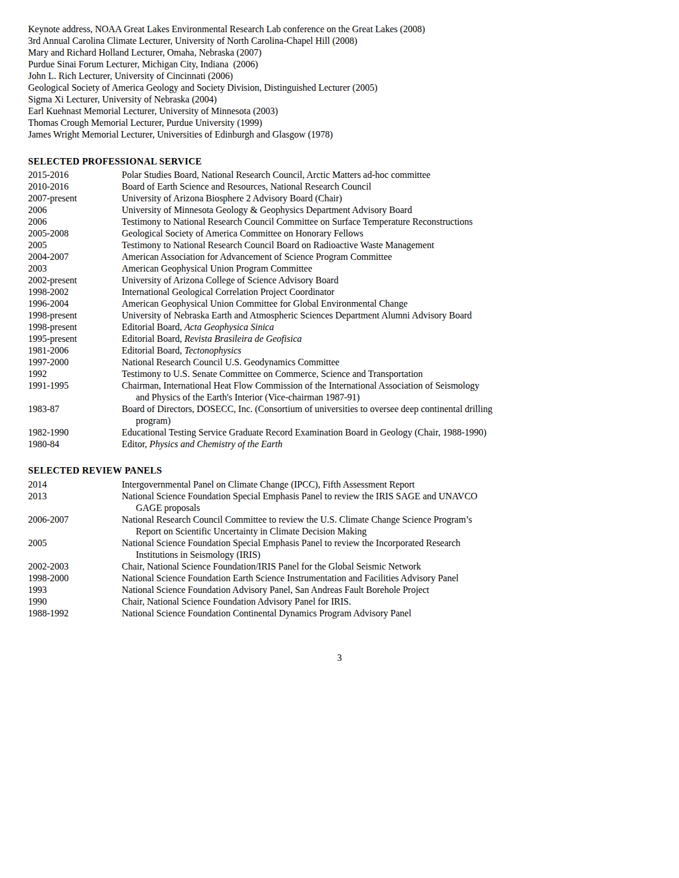Keynote address, NOAA Great Lakes Environmental Research Lab conference on the Great Lakes (2008)
3rd Annual Carolina Climate Lecturer, University of North Carolina-Chapel Hill (2008)
Mary and Richard Holland Lecturer, Omaha, Nebraska (2007)
Purdue Sinai Forum Lecturer, Michigan City, Indiana (2006)
John L. Rich Lecturer, University of Cincinnati (2006)
Geological Society of America Geology and Society Division, Distinguished Lecturer (2005)
Sigma Xi Lecturer, University of Nebraska (2004)
Earl Kuehnast Memorial Lecturer, University of Minnesota (2003)
Thomas Crough Memorial Lecturer, Purdue University (1999)
James Wright Memorial Lecturer, Universities of Edinburgh and Glasgow (1978)
SELECTED PROFESSIONAL SERVICE
| 2015-2016 | Polar Studies Board, National Research Council, Arctic Matters ad-hoc committee |
| 2010-2016 | Board of Earth Science and Resources, National Research Council |
| 2007-present | University of Arizona Biosphere 2 Advisory Board (Chair) |
| 2006 | University of Minnesota Geology & Geophysics Department Advisory Board |
| 2006 | Testimony to National Research Council Committee on Surface Temperature Reconstructions |
| 2005-2008 | Geological Society of America Committee on Honorary Fellows |
| 2005 | Testimony to National Research Council Board on Radioactive Waste Management |
| 2004-2007 | American Association for Advancement of Science Program Committee |
| 2003 | American Geophysical Union Program Committee |
| 2002-present | University of Arizona College of Science Advisory Board |
| 1998-2002 | International Geological Correlation Project Coordinator |
| 1996-2004 | American Geophysical Union Committee for Global Environmental Change |
| 1998-present | University of Nebraska Earth and Atmospheric Sciences Department Alumni Advisory Board |
| 1998-present | Editorial Board, Acta Geophysica Sinica |
| 1995-present | Editorial Board, Revista Brasileira de Geofisica |
| 1981-2006 | Editorial Board, Tectonophysics |
| 1997-2000 | National Research Council U.S. Geodynamics Committee |
| 1992 | Testimony to U.S. Senate Committee on Commerce, Science and Transportation |
| 1991-1995 | Chairman, International Heat Flow Commission of the International Association of Seismology and Physics of the Earth's Interior (Vice-chairman 1987-91) |
| 1983-87 | Board of Directors, DOSECC, Inc. (Consortium of universities to oversee deep continental drilling program) |
| 1982-1990 | Educational Testing Service Graduate Record Examination Board in Geology (Chair, 1988-1990) |
| 1980-84 | Editor, Physics and Chemistry of the Earth |
SELECTED REVIEW PANELS
| 2014 | Intergovernmental Panel on Climate Change (IPCC), Fifth Assessment Report |
| 2013 | National Science Foundation Special Emphasis Panel to review the IRIS SAGE and UNAVCO GAGE proposals |
| 2006-2007 | National Research Council Committee to review the U.S. Climate Change Science Program’s Report on Scientific Uncertainty in Climate Decision Making |
| 2005 | National Science Foundation Special Emphasis Panel to review the Incorporated Research Institutions in Seismology (IRIS) |
| 2002-2003 | Chair, National Science Foundation/IRIS Panel for the Global Seismic Network |
| 1998-2000 | National Science Foundation Earth Science Instrumentation and Facilities Advisory Panel |
| 1993 | National Science Foundation Advisory Panel, San Andreas Fault Borehole Project |
| 1990 | Chair, National Science Foundation Advisory Panel for IRIS. |
| 1988-1992 | National Science Foundation Continental Dynamics Program Advisory Panel |
3